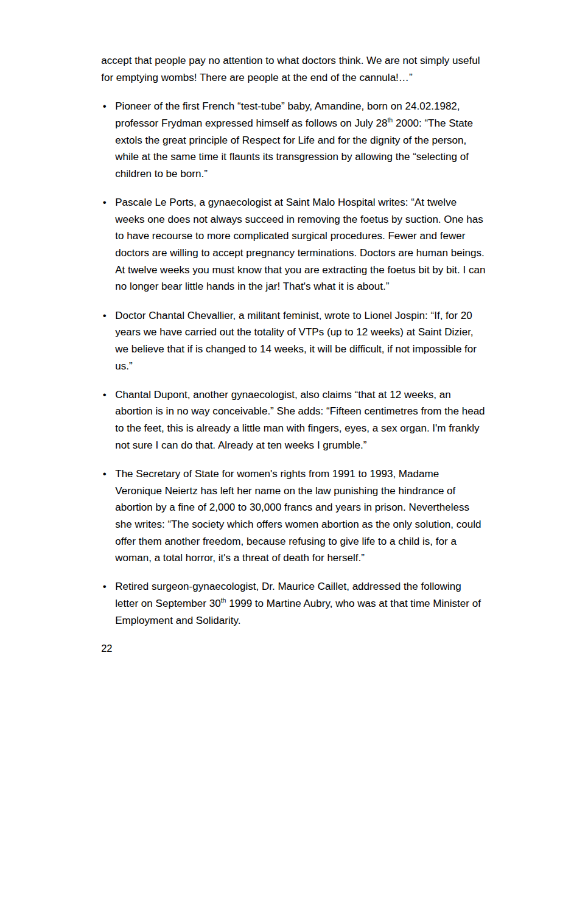accept that people pay no attention to what doctors think. We are not simply useful for emptying wombs! There are people at the end of the cannula!…”
Pioneer of the first French “test-tube” baby, Amandine, born on 24.02.1982, professor Frydman expressed himself as follows on July 28th 2000: “The State extols the great principle of Respect for Life and for the dignity of the person, while at the same time it flaunts its transgression by allowing the “selecting of children to be born.”
Pascale Le Ports, a gynaecologist at Saint Malo Hospital writes: “At twelve weeks one does not always succeed in removing the foetus by suction. One has to have recourse to more complicated surgical procedures. Fewer and fewer doctors are willing to accept pregnancy terminations. Doctors are human beings. At twelve weeks you must know that you are extracting the foetus bit by bit. I can no longer bear little hands in the jar! That's what it is about.”
Doctor Chantal Chevallier, a militant feminist, wrote to Lionel Jospin: “If, for 20 years we have carried out the totality of VTPs (up to 12 weeks) at Saint Dizier, we believe that if is changed to 14 weeks, it will be difficult, if not impossible for us.”
Chantal Dupont, another gynaecologist, also claims “that at 12 weeks, an abortion is in no way conceivable.” She adds: “Fifteen centimetres from the head to the feet, this is already a little man with fingers, eyes, a sex organ. I'm frankly not sure I can do that. Already at ten weeks I grumble.”
The Secretary of State for women's rights from 1991 to 1993, Madame Veronique Neiertz has left her name on the law punishing the hindrance of abortion by a fine of 2,000 to 30,000 francs and years in prison. Nevertheless she writes: “The society which offers women abortion as the only solution, could offer them another freedom, because refusing to give life to a child is, for a woman, a total horror, it's a threat of death for herself.”
Retired surgeon-gynaecologist, Dr. Maurice Caillet, addressed the following letter on September 30th 1999 to Martine Aubry, who was at that time Minister of Employment and Solidarity.
22